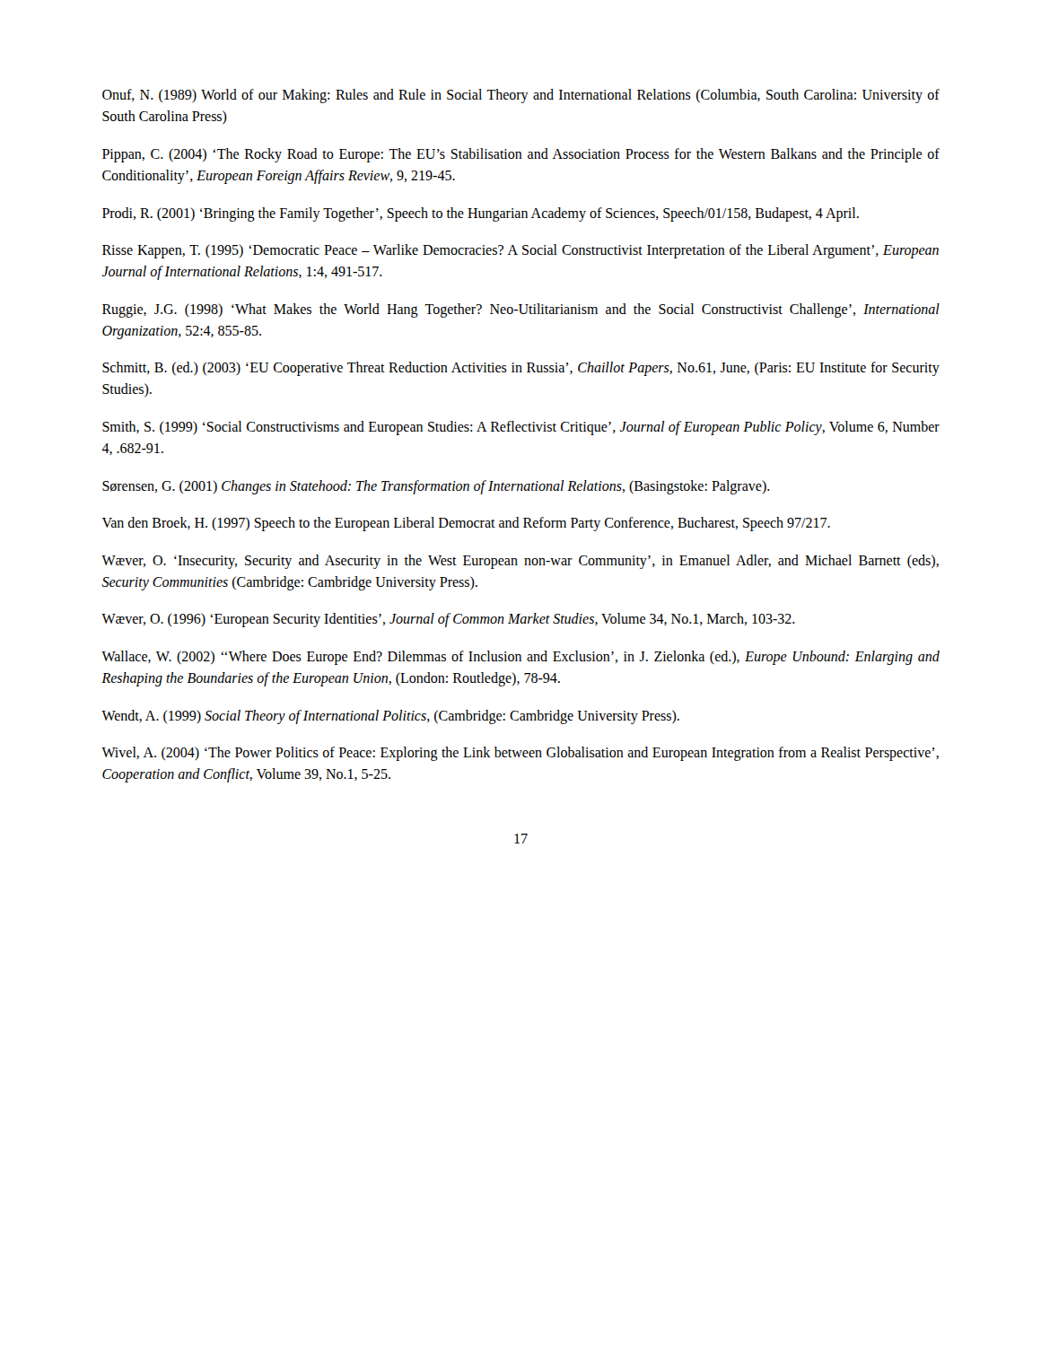Onuf, N. (1989) World of our Making: Rules and Rule in Social Theory and International Relations (Columbia, South Carolina: University of South Carolina Press)
Pippan, C. (2004) ‘The Rocky Road to Europe: The EU’s Stabilisation and Association Process for the Western Balkans and the Principle of Conditionality’, European Foreign Affairs Review, 9, 219-45.
Prodi, R. (2001) ‘Bringing the Family Together’, Speech to the Hungarian Academy of Sciences, Speech/01/158, Budapest, 4 April.
Risse Kappen, T. (1995) ‘Democratic Peace – Warlike Democracies? A Social Constructivist Interpretation of the Liberal Argument’, European Journal of International Relations, 1:4, 491-517.
Ruggie, J.G. (1998) ‘What Makes the World Hang Together? Neo-Utilitarianism and the Social Constructivist Challenge’, International Organization, 52:4, 855-85.
Schmitt, B. (ed.) (2003) ‘EU Cooperative Threat Reduction Activities in Russia’, Chaillot Papers, No.61, June, (Paris: EU Institute for Security Studies).
Smith, S. (1999) ‘Social Constructivisms and European Studies: A Reflectivist Critique’, Journal of European Public Policy, Volume 6, Number 4, .682-91.
Sørensen, G. (2001) Changes in Statehood: The Transformation of International Relations, (Basingstoke: Palgrave).
Van den Broek, H. (1997) Speech to the European Liberal Democrat and Reform Party Conference, Bucharest, Speech 97/217.
Wæver, O. ‘Insecurity, Security and Asecurity in the West European non-war Community’, in Emanuel Adler, and Michael Barnett (eds), Security Communities (Cambridge: Cambridge University Press).
Wæver, O. (1996) ‘European Security Identities’, Journal of Common Market Studies, Volume 34, No.1, March, 103-32.
Wallace, W. (2002) ‘‘Where Does Europe End? Dilemmas of Inclusion and Exclusion’, in J. Zielonka (ed.), Europe Unbound: Enlarging and Reshaping the Boundaries of the European Union, (London: Routledge), 78-94.
Wendt, A. (1999) Social Theory of International Politics, (Cambridge: Cambridge University Press).
Wivel, A. (2004) ‘The Power Politics of Peace: Exploring the Link between Globalisation and European Integration from a Realist Perspective’, Cooperation and Conflict, Volume 39, No.1, 5-25.
17